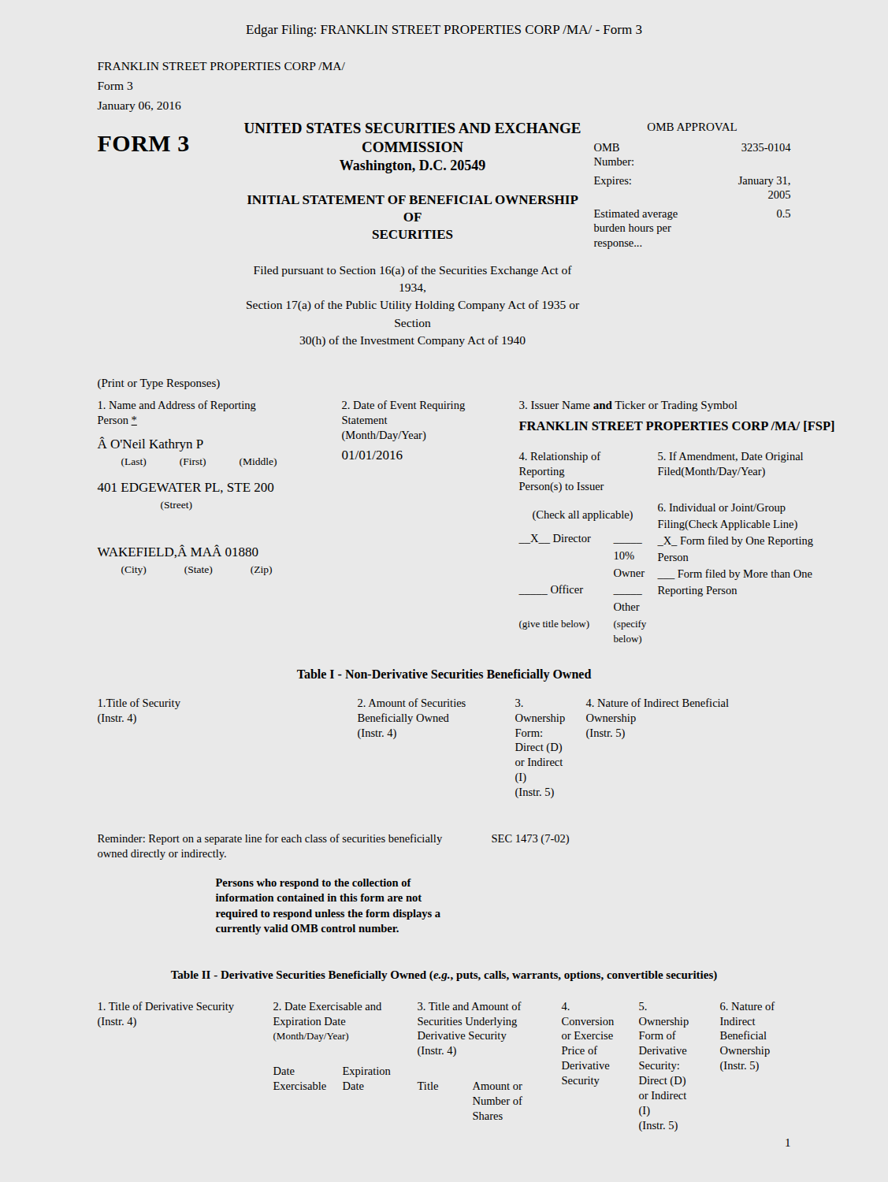Edgar Filing: FRANKLIN STREET PROPERTIES CORP /MA/ - Form 3
FRANKLIN STREET PROPERTIES CORP /MA/
Form 3
January 06, 2016
FORM 3
UNITED STATES SECURITIES AND EXCHANGE COMMISSION
Washington, D.C. 20549
INITIAL STATEMENT OF BENEFICIAL OWNERSHIP OF
SECURITIES
Filed pursuant to Section 16(a) of the Securities Exchange Act of 1934,
Section 17(a) of the Public Utility Holding Company Act of 1935 or Section
30(h) of the Investment Company Act of 1940
OMB APPROVAL
OMB
Number: 3235-0104
Expires: January 31,
2005
Estimated average
burden hours per
response... 0.5
(Print or Type Responses)
1. Name and Address of Reporting
Person *
Â O'Neil Kathryn P
(Last)(First)(Middle)
401 EDGEWATER PL, STE 200
(Street)
WAKEFIELD,Â MAÂ 01880
(City)(State)(Zip)
2. Date of Event Requiring
Statement
(Month/Day/Year)
01/01/2016
3. Issuer Name and Ticker or Trading Symbol
FRANKLIN STREET PROPERTIES CORP /MA/ [FSP]
4. Relationship of Reporting
Person(s) to Issuer
(Check all applicable)
__X__ Director
_____ 10% Owner
_____ Officer
_____ Other
(give title below)
(specify below)
5. If Amendment, Date Original
Filed(Month/Day/Year)
6. Individual or Joint/Group
Filing(Check Applicable Line)
_X_ Form filed by One Reporting
Person
___ Form filed by More than One
Reporting Person
Table I - Non-Derivative Securities Beneficially Owned
1.Title of Security
(Instr. 4)
2. Amount of Securities
Beneficially Owned
(Instr. 4)
3.
Ownership
Form:
Direct (D)
or Indirect
(I)
(Instr. 5)
4. Nature of Indirect Beneficial
Ownership
(Instr. 5)
Reminder: Report on a separate line for each class of securities beneficially
owned directly or indirectly.
SEC 1473 (7-02)
Persons who respond to the collection of
information contained in this form are not
required to respond unless the form displays a
currently valid OMB control number.
Table II - Derivative Securities Beneficially Owned (e.g., puts, calls, warrants, options, convertible securities)
1. Title of Derivative Security
(Instr. 4)
2. Date Exercisable and
Expiration Date
(Month/Day/Year)
Date
Exercisable
Expiration
Date
3. Title and Amount of
Securities Underlying
Derivative Security
(Instr. 4)
Title
Amount or
Number of
Shares
4.
Conversion
or Exercise
Price of
Derivative
Security
5.
Ownership
Form of
Derivative
Security:
Direct (D)
or Indirect
(I)
(Instr. 5)
6. Nature of Indirect
Beneficial Ownership
(Instr. 5)
1